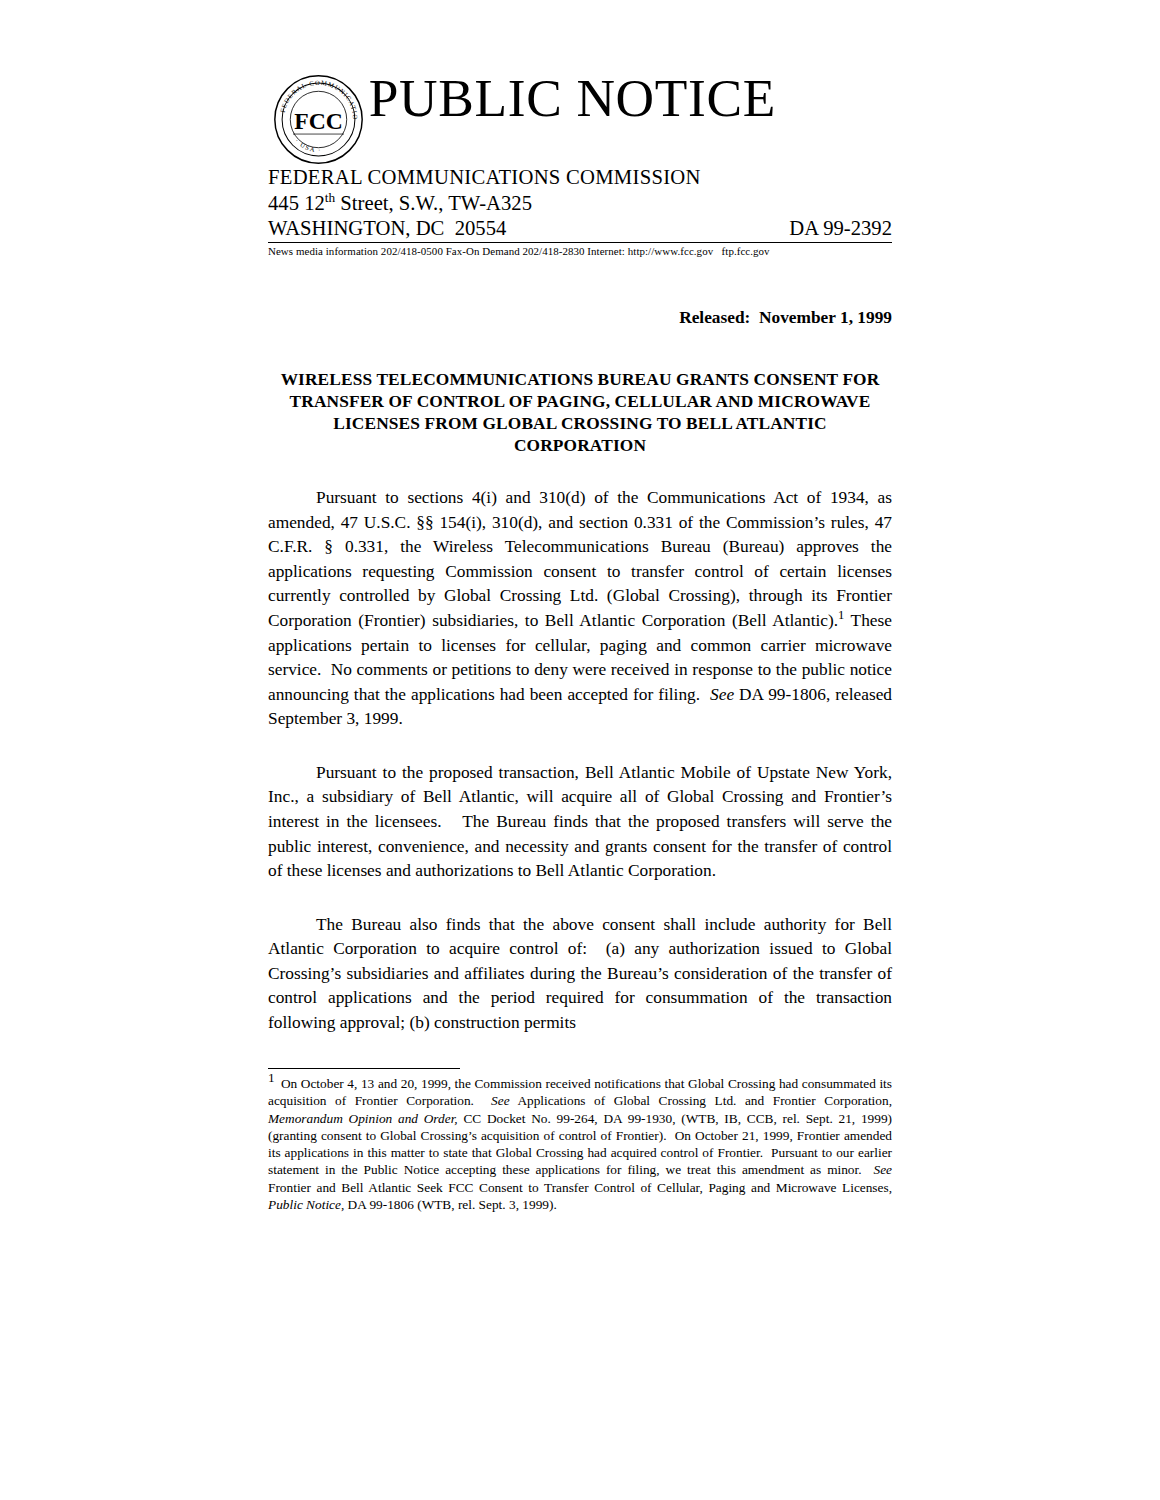FEDERAL COMMUNICATIONS · USA · FCC
PUBLIC NOTICE
FEDERAL COMMUNICATIONS COMMISSION
445 12th Street, S.W., TW-A325
WASHINGTON, DC 20554 DA 99-2392
News media information 202/418-0500 Fax-On Demand 202/418-2830 Internet: http://www.fcc.gov ftp.fcc.gov
Released: November 1, 1999
Wireless Telecommunications Bureau Grants Consent for
Transfer of Control of Paging, Cellular and Microwave
Licenses from Global Crossing to Bell Atlantic Corporation
Pursuant to sections 4(i) and 310(d) of the Communications Act of 1934, as amended, 47 U.S.C. §§ 154(i), 310(d), and section 0.331 of the Commission’s rules, 47 C.F.R. § 0.331, the Wireless Telecommunications Bureau (Bureau) approves the applications requesting Commission consent to transfer control of certain licenses currently controlled by Global Crossing Ltd. (Global Crossing), through its Frontier Corporation (Frontier) subsidiaries, to Bell Atlantic Corporation (Bell Atlantic).1 These applications pertain to licenses for cellular, paging and common carrier microwave service. No comments or petitions to deny were received in response to the public notice announcing that the applications had been accepted for filing. See DA 99-1806, released September 3, 1999.
Pursuant to the proposed transaction, Bell Atlantic Mobile of Upstate New York, Inc., a subsidiary of Bell Atlantic, will acquire all of Global Crossing and Frontier’s interest in the licensees. The Bureau finds that the proposed transfers will serve the public interest, convenience, and necessity and grants consent for the transfer of control of these licenses and authorizations to Bell Atlantic Corporation.
The Bureau also finds that the above consent shall include authority for Bell Atlantic Corporation to acquire control of: (a) any authorization issued to Global Crossing’s subsidiaries and affiliates during the Bureau’s consideration of the transfer of control applications and the period required for consummation of the transaction following approval; (b) construction permits
1 On October 4, 13 and 20, 1999, the Commission received notifications that Global Crossing had consummated its acquisition of Frontier Corporation. See Applications of Global Crossing Ltd. and Frontier Corporation, Memorandum Opinion and Order, CC Docket No. 99-264, DA 99-1930, (WTB, IB, CCB, rel. Sept. 21, 1999) (granting consent to Global Crossing’s acquisition of control of Frontier). On October 21, 1999, Frontier amended its applications in this matter to state that Global Crossing had acquired control of Frontier. Pursuant to our earlier statement in the Public Notice accepting these applications for filing, we treat this amendment as minor. See Frontier and Bell Atlantic Seek FCC Consent to Transfer Control of Cellular, Paging and Microwave Licenses, Public Notice, DA 99-1806 (WTB, rel. Sept. 3, 1999).